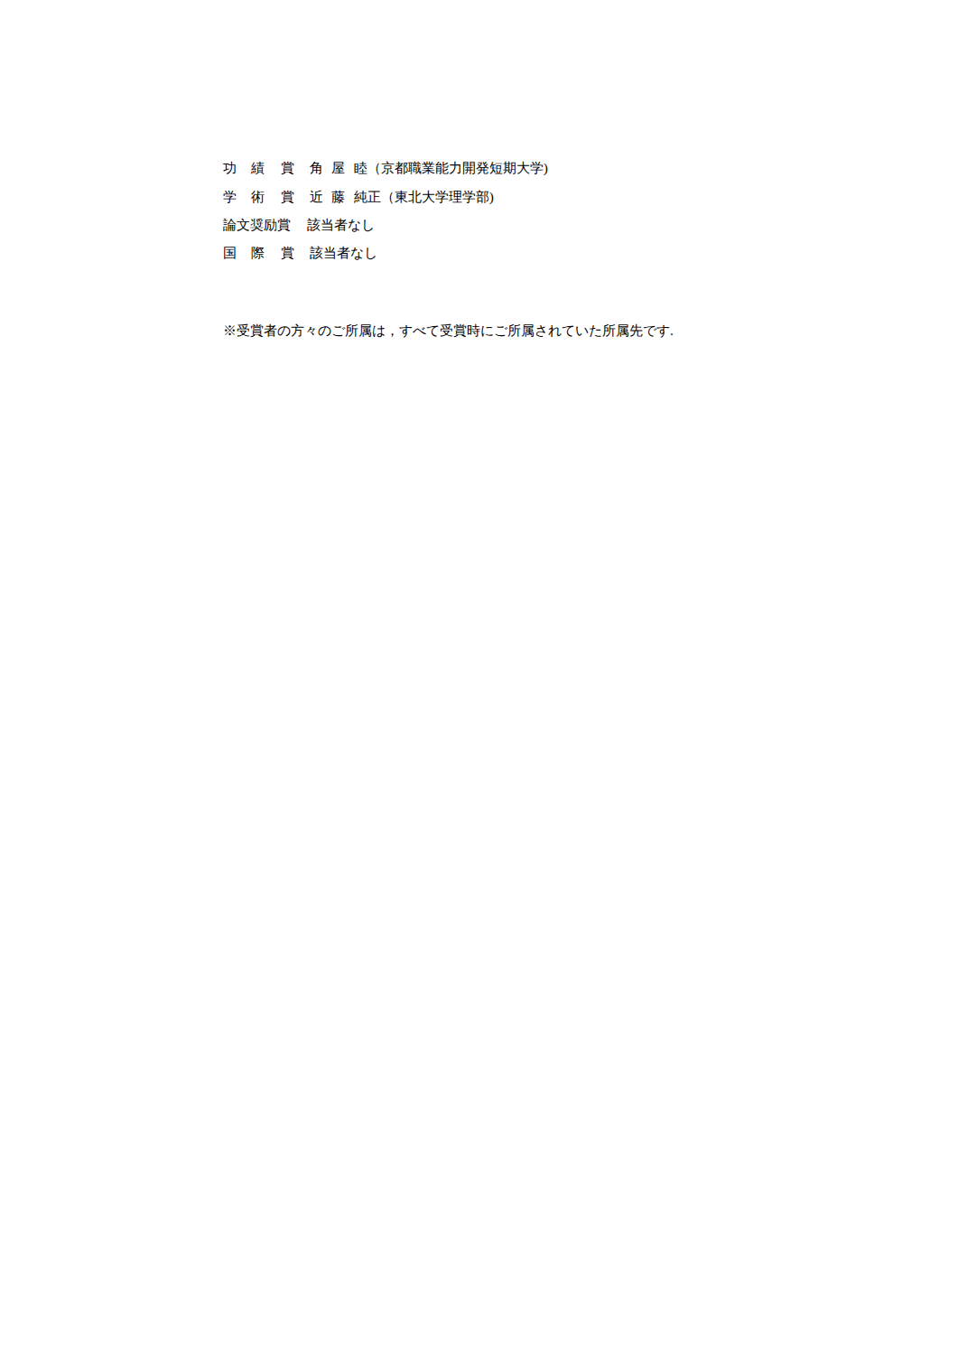功績 賞 角屋睦（京都職業能力開発短期大学)
学術 賞 近藤純正（東北大学理学部)
論文奨励賞 該当者なし
国際 賞 該当者なし
※受賞者の方々のご所属は，すべて受賞時にご所属されていた所属先です.